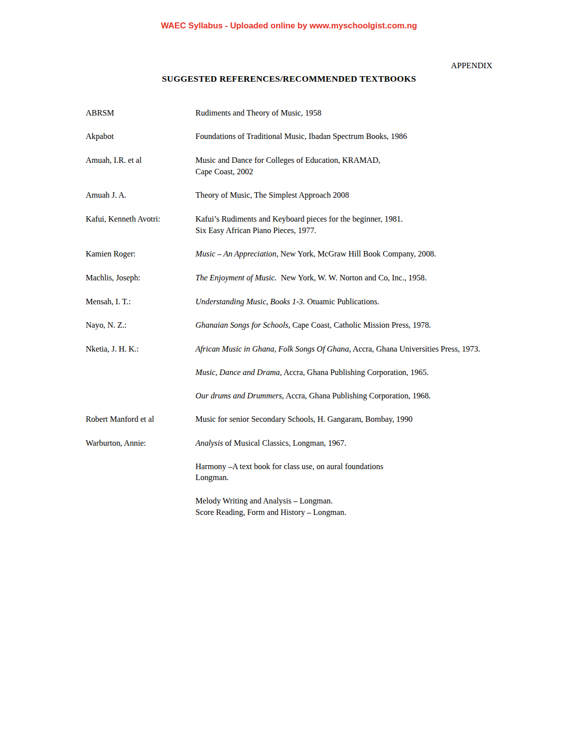WAEC Syllabus - Uploaded online by www.myschoolgist.com.ng
APPENDIX
Suggested References/Recommended Textbooks
| ABRSM | Rudiments and Theory of Music, 1958 |
| Akpabot | Foundations of Traditional Music, Ibadan Spectrum Books, 1986 |
| Amuah, I.R. et al | Music and Dance for Colleges of Education, KRAMAD, Cape Coast, 2002 |
| Amuah J. A. | Theory of Music, The Simplest Approach 2008 |
| Kafui, Kenneth Avotri: | Kafui’s Rudiments and Keyboard pieces for the beginner, 1981. Six Easy African Piano Pieces, 1977. |
| Kamien Roger: | Music – An Appreciation, New York, McGraw Hill Book Company, 2008. |
| Machlis, Joseph: | The Enjoyment of Music. New York, W. W. Norton and Co, Inc., 1958. |
| Mensah, I. T.: | Understanding Music, Books 1-3. Otuamic Publications. |
| Nayo, N. Z.: | Ghanaian Songs for Schools, Cape Coast, Catholic Mission Press, 1978. |
| Nketia, J. H. K.: | African Music in Ghana, Folk Songs Of Ghana, Accra, Ghana Universities Press, 1973. Music, Dance and Drama, Accra, Ghana Publishing Corporation, 1965. Our drums and Drummers, Accra, Ghana Publishing Corporation, 1968. |
| Robert Manford et al | Music for senior Secondary Schools, H. Gangaram, Bombay, 1990 |
| Warburton, Annie: | Analysis of Musical Classics, Longman, 1967. Harmony –A text book for class use, on aural foundations Longman. Melody Writing and Analysis – Longman. Score Reading, Form and History – Longman. |